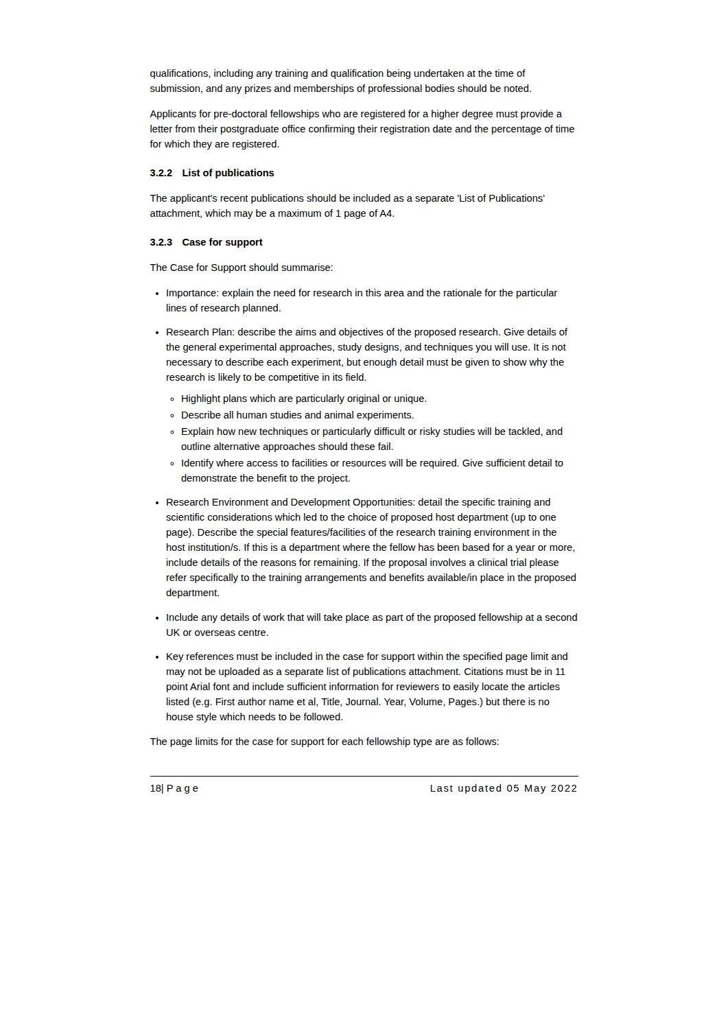qualifications, including any training and qualification being undertaken at the time of submission, and any prizes and memberships of professional bodies should be noted.
Applicants for pre-doctoral fellowships who are registered for a higher degree must provide a letter from their postgraduate office confirming their registration date and the percentage of time for which they are registered.
3.2.2 List of publications
The applicant's recent publications should be included as a separate 'List of Publications' attachment, which may be a maximum of 1 page of A4.
3.2.3 Case for support
The Case for Support should summarise:
Importance: explain the need for research in this area and the rationale for the particular lines of research planned.
Research Plan: describe the aims and objectives of the proposed research. Give details of the general experimental approaches, study designs, and techniques you will use. It is not necessary to describe each experiment, but enough detail must be given to show why the research is likely to be competitive in its field.
Highlight plans which are particularly original or unique.
Describe all human studies and animal experiments.
Explain how new techniques or particularly difficult or risky studies will be tackled, and outline alternative approaches should these fail.
Identify where access to facilities or resources will be required. Give sufficient detail to demonstrate the benefit to the project.
Research Environment and Development Opportunities: detail the specific training and scientific considerations which led to the choice of proposed host department (up to one page). Describe the special features/facilities of the research training environment in the host institution/s. If this is a department where the fellow has been based for a year or more, include details of the reasons for remaining. If the proposal involves a clinical trial please refer specifically to the training arrangements and benefits available/in place in the proposed department.
Include any details of work that will take place as part of the proposed fellowship at a second UK or overseas centre.
Key references must be included in the case for support within the specified page limit and may not be uploaded as a separate list of publications attachment. Citations must be in 11 point Arial font and include sufficient information for reviewers to easily locate the articles listed (e.g. First author name et al, Title, Journal. Year, Volume, Pages.) but there is no house style which needs to be followed.
The page limits for the case for support for each fellowship type are as follows:
18| P a g e
Last updated 05 May 2022